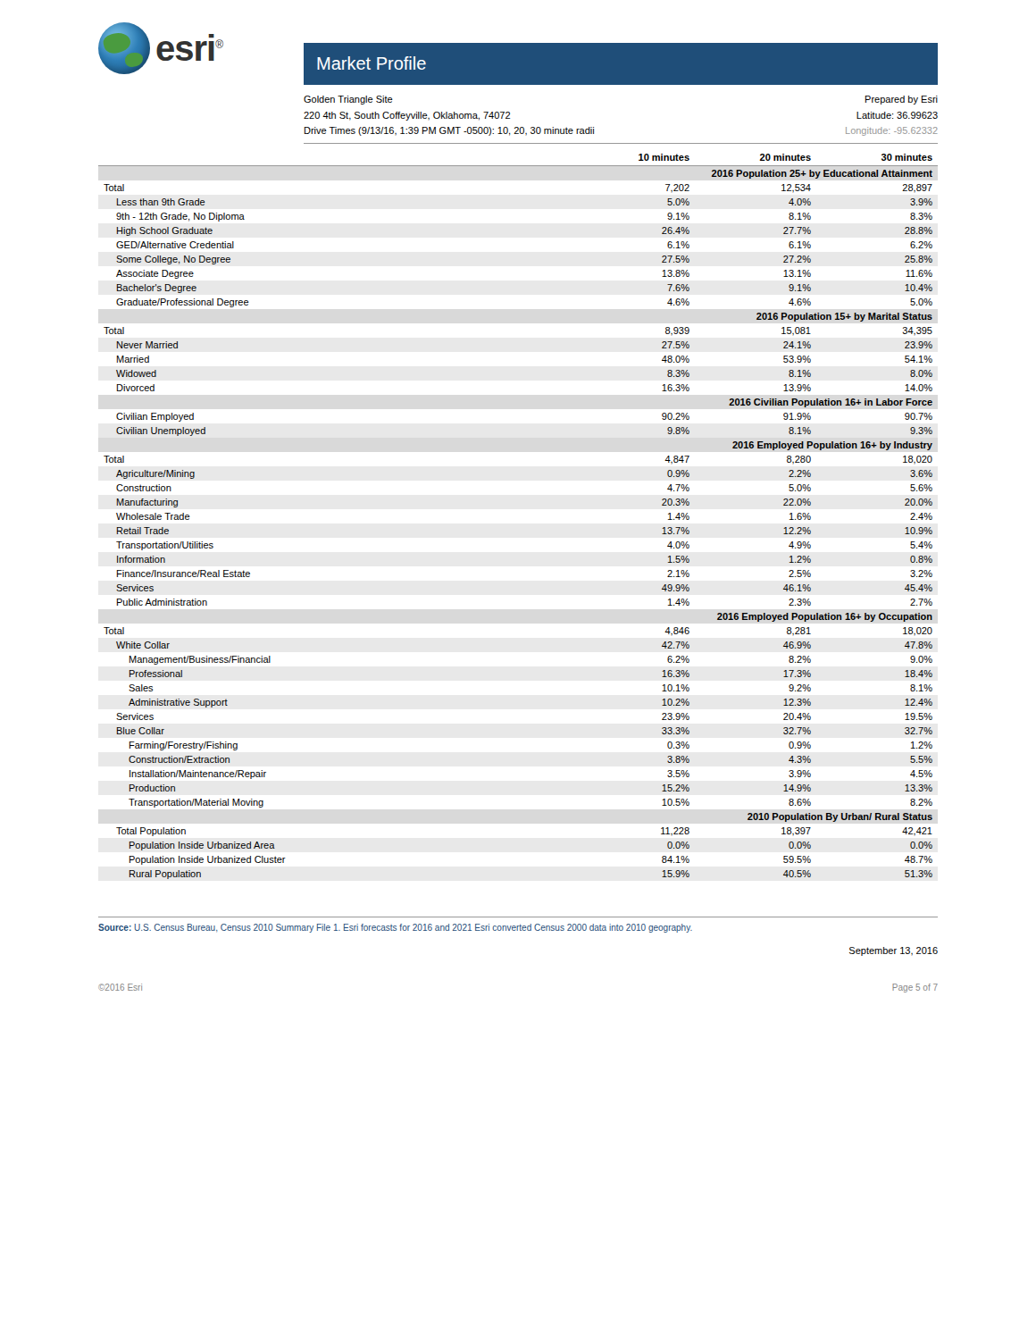esri®
Market Profile
Golden Triangle Site
220 4th St, South Coffeyville, Oklahoma, 74072
Drive Times (9/13/16, 1:39 PM GMT -0500): 10, 20, 30 minute radii
Prepared by Esri
Latitude: 36.99623
Longitude: -95.62332
| | 10 minutes | 20 minutes | 30 minutes |
| --- | --- | --- | --- |
| 2016 Population 25+ by Educational Attainment |
| Total | 7,202 | 12,534 | 28,897 |
| Less than 9th Grade | 5.0% | 4.0% | 3.9% |
| 9th - 12th Grade, No Diploma | 9.1% | 8.1% | 8.3% |
| High School Graduate | 26.4% | 27.7% | 28.8% |
| GED/Alternative Credential | 6.1% | 6.1% | 6.2% |
| Some College, No Degree | 27.5% | 27.2% | 25.8% |
| Associate Degree | 13.8% | 13.1% | 11.6% |
| Bachelor's Degree | 7.6% | 9.1% | 10.4% |
| Graduate/Professional Degree | 4.6% | 4.6% | 5.0% |
| 2016 Population 15+ by Marital Status |
| Total | 8,939 | 15,081 | 34,395 |
| Never Married | 27.5% | 24.1% | 23.9% |
| Married | 48.0% | 53.9% | 54.1% |
| Widowed | 8.3% | 8.1% | 8.0% |
| Divorced | 16.3% | 13.9% | 14.0% |
| 2016 Civilian Population 16+ in Labor Force |
| Civilian Employed | 90.2% | 91.9% | 90.7% |
| Civilian Unemployed | 9.8% | 8.1% | 9.3% |
| 2016 Employed Population 16+ by Industry |
| Total | 4,847 | 8,280 | 18,020 |
| Agriculture/Mining | 0.9% | 2.2% | 3.6% |
| Construction | 4.7% | 5.0% | 5.6% |
| Manufacturing | 20.3% | 22.0% | 20.0% |
| Wholesale Trade | 1.4% | 1.6% | 2.4% |
| Retail Trade | 13.7% | 12.2% | 10.9% |
| Transportation/Utilities | 4.0% | 4.9% | 5.4% |
| Information | 1.5% | 1.2% | 0.8% |
| Finance/Insurance/Real Estate | 2.1% | 2.5% | 3.2% |
| Services | 49.9% | 46.1% | 45.4% |
| Public Administration | 1.4% | 2.3% | 2.7% |
| 2016 Employed Population 16+ by Occupation |
| Total | 4,846 | 8,281 | 18,020 |
| White Collar | 42.7% | 46.9% | 47.8% |
| Management/Business/Financial | 6.2% | 8.2% | 9.0% |
| Professional | 16.3% | 17.3% | 18.4% |
| Sales | 10.1% | 9.2% | 8.1% |
| Administrative Support | 10.2% | 12.3% | 12.4% |
| Services | 23.9% | 20.4% | 19.5% |
| Blue Collar | 33.3% | 32.7% | 32.7% |
| Farming/Forestry/Fishing | 0.3% | 0.9% | 1.2% |
| Construction/Extraction | 3.8% | 4.3% | 5.5% |
| Installation/Maintenance/Repair | 3.5% | 3.9% | 4.5% |
| Production | 15.2% | 14.9% | 13.3% |
| Transportation/Material Moving | 10.5% | 8.6% | 8.2% |
| 2010 Population By Urban/ Rural Status |
| Total Population | 11,228 | 18,397 | 42,421 |
| Population Inside Urbanized Area | 0.0% | 0.0% | 0.0% |
| Population Inside Urbanized Cluster | 84.1% | 59.5% | 48.7% |
| Rural Population | 15.9% | 40.5% | 51.3% |
Source: U.S. Census Bureau, Census 2010 Summary File 1. Esri forecasts for 2016 and 2021 Esri converted Census 2000 data into 2010 geography.
September 13, 2016
©2016 Esri
Page 5 of 7